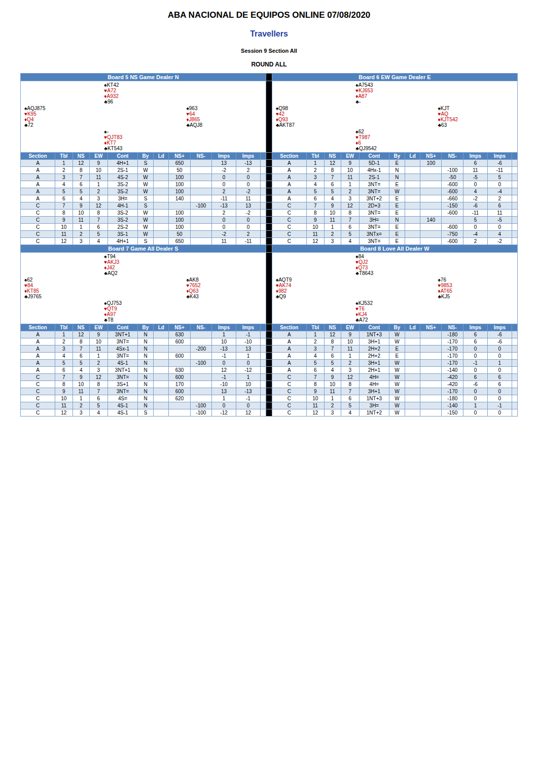ABA NACIONAL DE EQUIPOS ONLINE 07/08/2020
Travellers
Session 9 Section All
ROUND ALL
| Board 5 NS Game Dealer N | | Board 6 EW Game Dealer E |
| / / ♠KT42 ♥A72 ♦A932 ♣96 / / / ♠AQJ875 ♥K95 ♦Q4 ♣72 / / ♠963 ♥64 ♦J865 ♣AQJ8 / / / ♠- ♥QJT83 ♦KT7 ♣KT543 / / | | / / ♠A7543 ♥KJ653 ♦A87 ♣- / / / ♠Q98 ♥42 ♦Q93 ♣AKT87 / / ♠KJT ♥AQ ♦KJT542 ♣63 / / / ♠62 ♥T987 ♦6 ♣QJ9542 / / |
| Section | Tbl | NS | EW | Cont | By | Ld | NS+ | NS- | Imps | Imps | | | Section | Tbl | NS | EW | Cont | By | Ld | NS+ | NS- | Imps | Imps | |
| A | 1 | 12 | 9 | 4H+1 | S | | 650 | | 13 | -13 | | | A | 1 | 12 | 9 | 5D-1 | E | | 100 | | 6 | -6 | |
| A | 2 | 8 | 10 | 2S-1 | W | | 50 | | -2 | 2 | | | A | 2 | 8 | 10 | 4Hx-1 | N | | | -100 | 11 | -11 | |
| A | 3 | 7 | 11 | 4S-2 | W | | 100 | | 0 | 0 | | | A | 3 | 7 | 11 | 2S-1 | N | | | -50 | -5 | 5 | |
| A | 4 | 6 | 1 | 3S-2 | W | | 100 | | 0 | 0 | | | A | 4 | 6 | 1 | 3NT= | E | | | -600 | 0 | 0 | |
| A | 5 | 5 | 2 | 3S-2 | W | | 100 | | 2 | -2 | | | A | 5 | 5 | 2 | 3NT= | W | | | -600 | 4 | -4 | |
| A | 6 | 4 | 3 | 3H= | S | | 140 | | -11 | 11 | | | A | 6 | 4 | 3 | 3NT+2 | E | | | -660 | -2 | 2 | |
| C | 7 | 9 | 12 | 4H-1 | S | | | -100 | -13 | 13 | | | C | 7 | 9 | 12 | 2D+3 | E | | | -150 | -6 | 6 | |
| C | 8 | 10 | 8 | 3S-2 | W | | 100 | | 2 | -2 | | | C | 8 | 10 | 8 | 3NT= | E | | | -600 | -11 | 11 | |
| C | 9 | 11 | 7 | 3S-2 | W | | 100 | | 0 | 0 | | | C | 9 | 11 | 7 | 3H= | N | | 140 | | 5 | -5 | |
| C | 10 | 1 | 6 | 2S-2 | W | | 100 | | 0 | 0 | | | C | 10 | 1 | 6 | 3NT= | E | | | -600 | 0 | 0 | |
| C | 11 | 2 | 5 | 3S-1 | W | | 50 | | -2 | 2 | | | C | 11 | 2 | 5 | 3NTx= | E | | | -750 | -4 | 4 | |
| C | 12 | 3 | 4 | 4H+1 | S | | 650 | | 11 | -11 | | | C | 12 | 3 | 4 | 3NT= | E | | | -600 | 2 | -2 | |
| Board 7 Game All Dealer S | | Board 8 Love All Dealer W |
| / / ♠T94 ♥AKJ3 ♦J42 ♣AQ2 / / / ♠62 ♥84 ♦KT85 ♣J9765 / / ♠AK8 ♥7652 ♦Q63 ♣K43 / / / ♠QJ753 ♥QT9 ♦A97 ♣T8 / / | | / / ♠84 ♥QJ2 ♦Q73 ♣T8643 / / / ♠AQT9 ♥AK74 ♦982 ♣Q9 / / ♠76 ♥9853 ♦AT65 ♣KJ5 / / / ♠KJ532 ♥T6 ♦KJ4 ♣A72 / / |
| Section | Tbl | NS | EW | Cont | By | Ld | NS+ | NS- | Imps | Imps | | | Section | Tbl | NS | EW | Cont | By | Ld | NS+ | NS- | Imps | Imps | |
| A | 1 | 12 | 9 | 3NT+1 | N | | 630 | | 1 | -1 | | | A | 1 | 12 | 9 | 1NT+3 | W | | | -180 | 6 | -6 | |
| A | 2 | 8 | 10 | 3NT= | N | | 600 | | 10 | -10 | | | A | 2 | 8 | 10 | 3H+1 | W | | | -170 | 6 | -6 | |
| A | 3 | 7 | 11 | 4Sx-1 | N | | | -200 | -13 | 13 | | | A | 3 | 7 | 11 | 2H+2 | E | | | -170 | 0 | 0 | |
| A | 4 | 6 | 1 | 3NT= | N | | 600 | | -1 | 1 | | | A | 4 | 6 | 1 | 2H+2 | E | | | -170 | 0 | 0 | |
| A | 5 | 5 | 2 | 4S-1 | N | | | -100 | 0 | 0 | | | A | 5 | 5 | 2 | 3H+1 | W | | | -170 | -1 | 1 | |
| A | 6 | 4 | 3 | 3NT+1 | N | | 630 | | 12 | -12 | | | A | 6 | 4 | 3 | 2H+1 | W | | | -140 | 0 | 0 | |
| C | 7 | 9 | 12 | 3NT= | N | | 600 | | -1 | 1 | | | C | 7 | 9 | 12 | 4H= | W | | | -420 | 6 | 6 | |
| C | 8 | 10 | 8 | 3S+1 | N | | 170 | | -10 | 10 | | | C | 8 | 10 | 8 | 4H= | W | | | -420 | -6 | 6 | |
| C | 9 | 11 | 7 | 3NT= | N | | 600 | | 13 | -13 | | | C | 9 | 11 | 7 | 3H+1 | W | | | -170 | 0 | 0 | |
| C | 10 | 1 | 6 | 4S= | N | | 620 | | 1 | -1 | | | C | 10 | 1 | 6 | 1NT+3 | W | | | -180 | 0 | 0 | |
| C | 11 | 2 | 5 | 4S-1 | N | | | -100 | 0 | 0 | | | C | 11 | 2 | 5 | 3H= | W | | | -140 | 1 | -1 | |
| C | 12 | 3 | 4 | 4S-1 | S | | | -100 | -12 | 12 | | | C | 12 | 3 | 4 | 1NT+2 | W | | | -150 | 0 | 0 | |